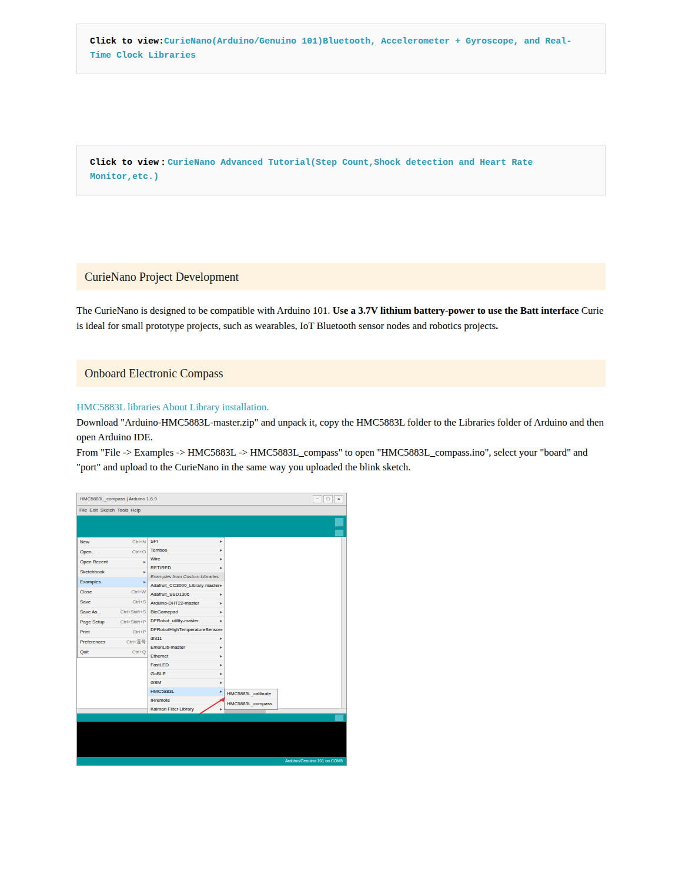Click to view: CurieNano(Arduino/Genuino 101)Bluetooth, Accelerometer + Gyroscope, and Real-Time Clock Libraries
Click to view：CurieNano Advanced Tutorial(Step Count,Shock detection and Heart Rate Monitor,etc.)
CurieNano Project Development
The CurieNano is designed to be compatible with Arduino 101. Use a 3.7V lithium battery-power to use the Batt interface Curie is ideal for small prototype projects, such as wearables, IoT Bluetooth sensor nodes and robotics projects.
Onboard Electronic Compass
HMC5883L libraries About Library installation.
Download "Arduino-HMC5883L-master.zip" and unpack it, copy the HMC5883L folder to the Libraries folder of Arduino and then open Arduino IDE.
From "File -> Examples -> HMC5883L -> HMC5883L_compass" to open "HMC5883L_compass.ino", select your "board" and "port" and upload to the CurieNano in the same way you uploaded the blink sketch.
HMC5883L_compass | Arduino 1.6.9 −□×
File Edit Sketch Tools Help
11
12 HMC5883L compass;
13
14 void setup()
15 {
16 Serial.begin(9600);
17
18 // Initialize Init
New Ctrl+N
Open... Ctrl+O
Open Recent▸
Sketchbook▸
Examples▸
Close Ctrl+W
Save Ctrl+S
Save As... Ctrl+Shift+S
Page Setup Ctrl+Shift+P
Print Ctrl+P
Preferences Ctrl+逗号
Quit Ctrl+Q
SPI▸
Temboo▸
Wire▸
RETIRED▸
Examples from Custom Libraries
Adafruit_CC3000_Library-master▸
Adafruit_SSD1306▸
Arduino-DHT22-master▸
BleGamepad▸
DFRobot_utility-master▸
DFRobotHighTemperatureSensor▸
dht11▸
EmonLib-master▸
Ethernet▸
FastLED▸
GoBLE▸
GSM▸
HMC5883L▸
IRremote▸
Kalman Filter Library▸
Lcd12864Shield-master▸
LiquidCrystal▸
LiquidCrystal_I2C▸
MLX90614▸
MPU6050▸
MsTimer2▸
PID▸
PlainProtocol▸
ROMEO_M▸
SD▸
SparkFun_APDS9960▸
HMC5883L_calibrate
HMC5883L_compass
Arduino/Genuino 101 on COM5